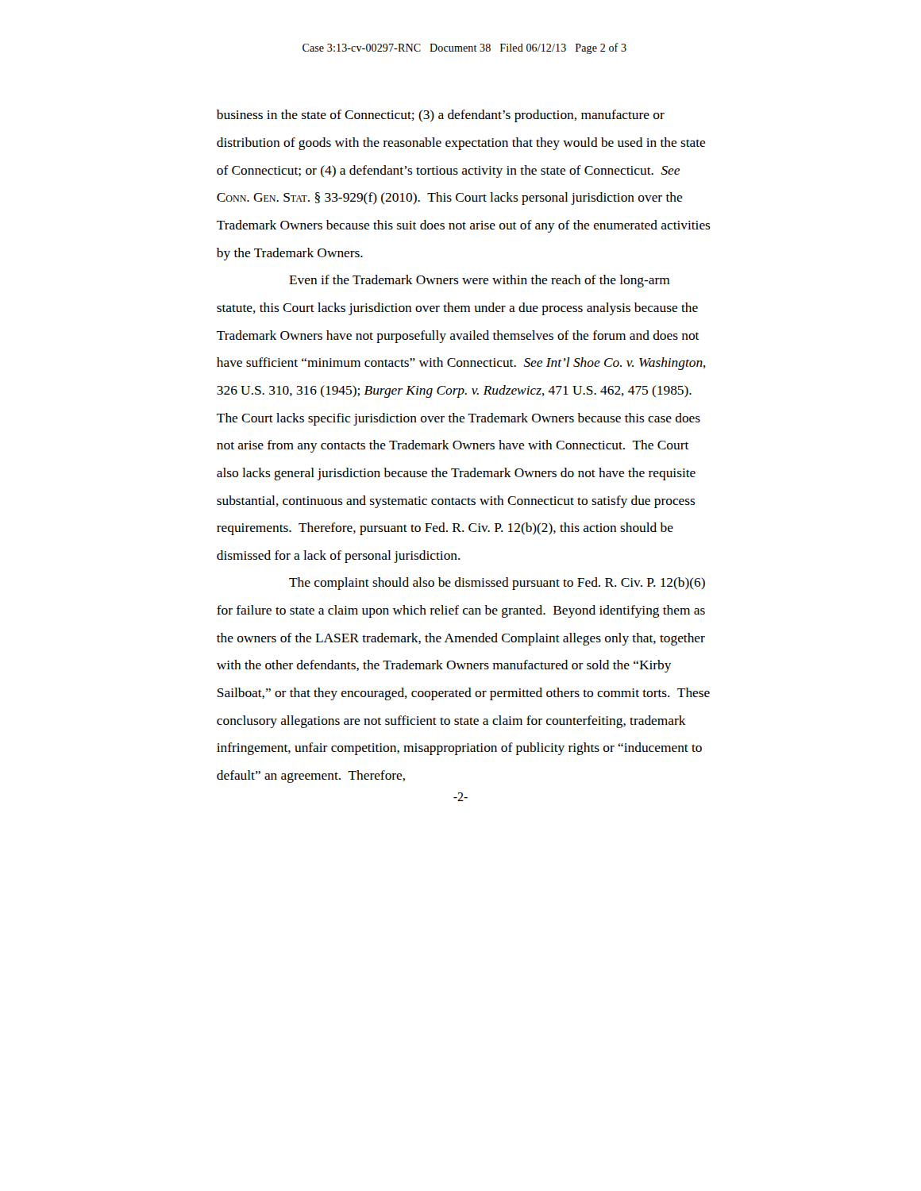Case 3:13-cv-00297-RNC Document 38 Filed 06/12/13 Page 2 of 3
business in the state of Connecticut; (3) a defendant’s production, manufacture or distribution of goods with the reasonable expectation that they would be used in the state of Connecticut; or (4) a defendant’s tortious activity in the state of Connecticut. See Conn. Gen. Stat. § 33-929(f) (2010). This Court lacks personal jurisdiction over the Trademark Owners because this suit does not arise out of any of the enumerated activities by the Trademark Owners.
Even if the Trademark Owners were within the reach of the long-arm statute, this Court lacks jurisdiction over them under a due process analysis because the Trademark Owners have not purposefully availed themselves of the forum and does not have sufficient “minimum contacts” with Connecticut. See Int’l Shoe Co. v. Washington, 326 U.S. 310, 316 (1945); Burger King Corp. v. Rudzewicz, 471 U.S. 462, 475 (1985). The Court lacks specific jurisdiction over the Trademark Owners because this case does not arise from any contacts the Trademark Owners have with Connecticut. The Court also lacks general jurisdiction because the Trademark Owners do not have the requisite substantial, continuous and systematic contacts with Connecticut to satisfy due process requirements. Therefore, pursuant to Fed. R. Civ. P. 12(b)(2), this action should be dismissed for a lack of personal jurisdiction.
The complaint should also be dismissed pursuant to Fed. R. Civ. P. 12(b)(6) for failure to state a claim upon which relief can be granted. Beyond identifying them as the owners of the LASER trademark, the Amended Complaint alleges only that, together with the other defendants, the Trademark Owners manufactured or sold the “Kirby Sailboat,” or that they encouraged, cooperated or permitted others to commit torts. These conclusory allegations are not sufficient to state a claim for counterfeiting, trademark infringement, unfair competition, misappropriation of publicity rights or “inducement to default” an agreement. Therefore,
-2-